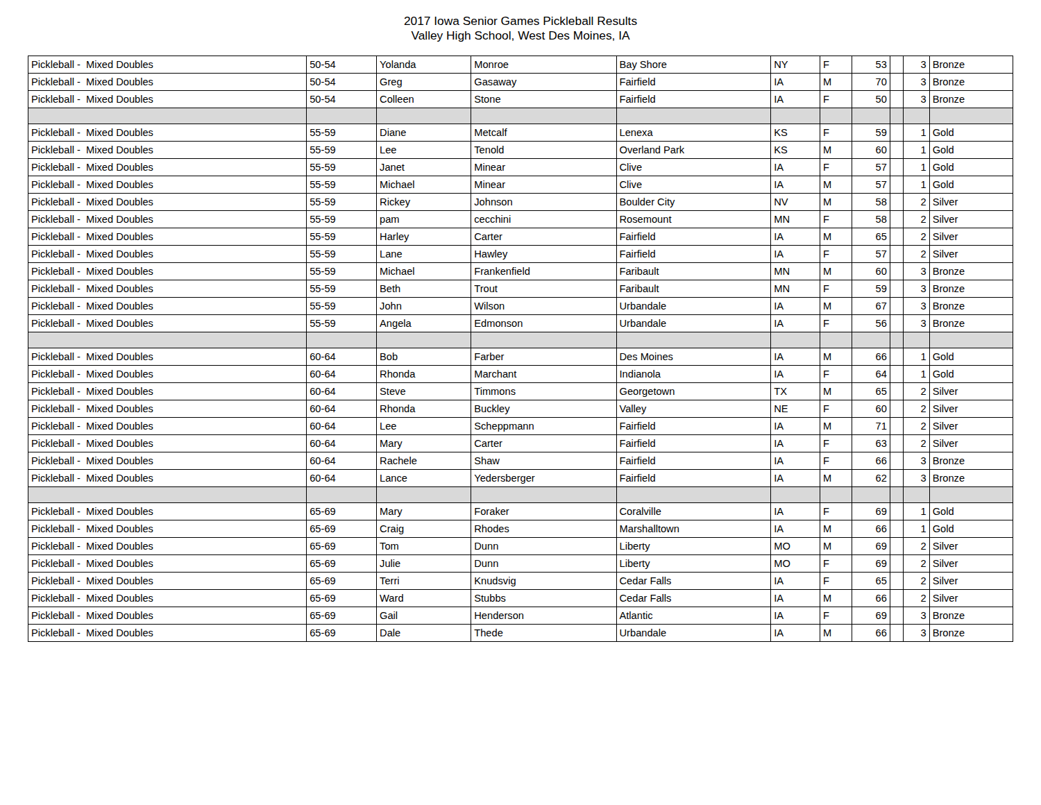2017 Iowa Senior Games Pickleball Results
Valley High School, West Des Moines, IA
| Pickleball - Mixed Doubles | 50-54 | Yolanda | Monroe | Bay Shore | NY | F | 53 | | 3 | Bronze |
| Pickleball - Mixed Doubles | 50-54 | Greg | Gasaway | Fairfield | IA | M | 70 | | 3 | Bronze |
| Pickleball - Mixed Doubles | 50-54 | Colleen | Stone | Fairfield | IA | F | 50 | | 3 | Bronze |
| Pickleball - Mixed Doubles | 55-59 | Diane | Metcalf | Lenexa | KS | F | 59 | | 1 | Gold |
| Pickleball - Mixed Doubles | 55-59 | Lee | Tenold | Overland Park | KS | M | 60 | | 1 | Gold |
| Pickleball - Mixed Doubles | 55-59 | Janet | Minear | Clive | IA | F | 57 | | 1 | Gold |
| Pickleball - Mixed Doubles | 55-59 | Michael | Minear | Clive | IA | M | 57 | | 1 | Gold |
| Pickleball - Mixed Doubles | 55-59 | Rickey | Johnson | Boulder City | NV | M | 58 | | 2 | Silver |
| Pickleball - Mixed Doubles | 55-59 | pam | cecchini | Rosemount | MN | F | 58 | | 2 | Silver |
| Pickleball - Mixed Doubles | 55-59 | Harley | Carter | Fairfield | IA | M | 65 | | 2 | Silver |
| Pickleball - Mixed Doubles | 55-59 | Lane | Hawley | Fairfield | IA | F | 57 | | 2 | Silver |
| Pickleball - Mixed Doubles | 55-59 | Michael | Frankenfield | Faribault | MN | M | 60 | | 3 | Bronze |
| Pickleball - Mixed Doubles | 55-59 | Beth | Trout | Faribault | MN | F | 59 | | 3 | Bronze |
| Pickleball - Mixed Doubles | 55-59 | John | Wilson | Urbandale | IA | M | 67 | | 3 | Bronze |
| Pickleball - Mixed Doubles | 55-59 | Angela | Edmonson | Urbandale | IA | F | 56 | | 3 | Bronze |
| Pickleball - Mixed Doubles | 60-64 | Bob | Farber | Des Moines | IA | M | 66 | | 1 | Gold |
| Pickleball - Mixed Doubles | 60-64 | Rhonda | Marchant | Indianola | IA | F | 64 | | 1 | Gold |
| Pickleball - Mixed Doubles | 60-64 | Steve | Timmons | Georgetown | TX | M | 65 | | 2 | Silver |
| Pickleball - Mixed Doubles | 60-64 | Rhonda | Buckley | Valley | NE | F | 60 | | 2 | Silver |
| Pickleball - Mixed Doubles | 60-64 | Lee | Scheppmann | Fairfield | IA | M | 71 | | 2 | Silver |
| Pickleball - Mixed Doubles | 60-64 | Mary | Carter | Fairfield | IA | F | 63 | | 2 | Silver |
| Pickleball - Mixed Doubles | 60-64 | Rachele | Shaw | Fairfield | IA | F | 66 | | 3 | Bronze |
| Pickleball - Mixed Doubles | 60-64 | Lance | Yedersberger | Fairfield | IA | M | 62 | | 3 | Bronze |
| Pickleball - Mixed Doubles | 65-69 | Mary | Foraker | Coralville | IA | F | 69 | | 1 | Gold |
| Pickleball - Mixed Doubles | 65-69 | Craig | Rhodes | Marshalltown | IA | M | 66 | | 1 | Gold |
| Pickleball - Mixed Doubles | 65-69 | Tom | Dunn | Liberty | MO | M | 69 | | 2 | Silver |
| Pickleball - Mixed Doubles | 65-69 | Julie | Dunn | Liberty | MO | F | 69 | | 2 | Silver |
| Pickleball - Mixed Doubles | 65-69 | Terri | Knudsvig | Cedar Falls | IA | F | 65 | | 2 | Silver |
| Pickleball - Mixed Doubles | 65-69 | Ward | Stubbs | Cedar Falls | IA | M | 66 | | 2 | Silver |
| Pickleball - Mixed Doubles | 65-69 | Gail | Henderson | Atlantic | IA | F | 69 | | 3 | Bronze |
| Pickleball - Mixed Doubles | 65-69 | Dale | Thede | Urbandale | IA | M | 66 | | 3 | Bronze |